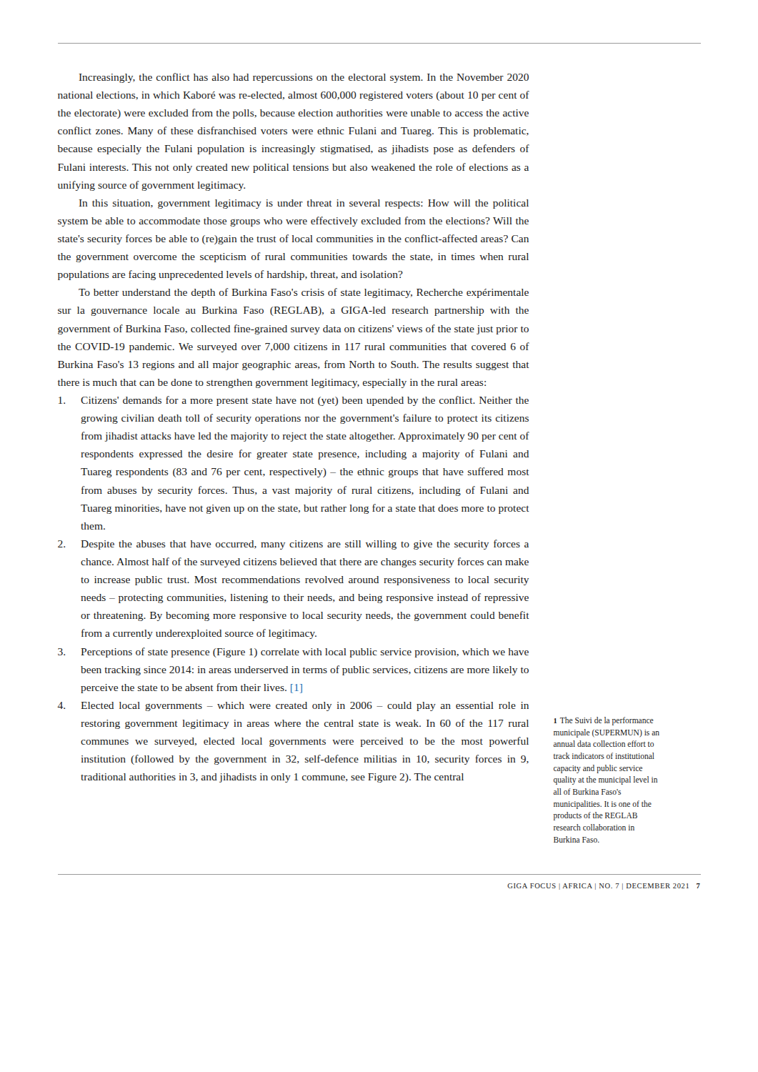Increasingly, the conflict has also had repercussions on the electoral system. In the November 2020 national elections, in which Kaboré was re-elected, almost 600,000 registered voters (about 10 per cent of the electorate) were excluded from the polls, because election authorities were unable to access the active conflict zones. Many of these disfranchised voters were ethnic Fulani and Tuareg. This is problematic, because especially the Fulani population is increasingly stigmatised, as jihadists pose as defenders of Fulani interests. This not only created new political tensions but also weakened the role of elections as a unifying source of government legitimacy.
In this situation, government legitimacy is under threat in several respects: How will the political system be able to accommodate those groups who were effectively excluded from the elections? Will the state's security forces be able to (re)gain the trust of local communities in the conflict-affected areas? Can the government overcome the scepticism of rural communities towards the state, in times when rural populations are facing unprecedented levels of hardship, threat, and isolation?
To better understand the depth of Burkina Faso's crisis of state legitimacy, Recherche expérimentale sur la gouvernance locale au Burkina Faso (REGLAB), a GIGA-led research partnership with the government of Burkina Faso, collected fine-grained survey data on citizens' views of the state just prior to the COVID-19 pandemic. We surveyed over 7,000 citizens in 117 rural communities that covered 6 of Burkina Faso's 13 regions and all major geographic areas, from North to South. The results suggest that there is much that can be done to strengthen government legitimacy, especially in the rural areas:
Citizens' demands for a more present state have not (yet) been upended by the conflict. Neither the growing civilian death toll of security operations nor the government's failure to protect its citizens from jihadist attacks have led the majority to reject the state altogether. Approximately 90 per cent of respondents expressed the desire for greater state presence, including a majority of Fulani and Tuareg respondents (83 and 76 per cent, respectively) – the ethnic groups that have suffered most from abuses by security forces. Thus, a vast majority of rural citizens, including of Fulani and Tuareg minorities, have not given up on the state, but rather long for a state that does more to protect them.
Despite the abuses that have occurred, many citizens are still willing to give the security forces a chance. Almost half of the surveyed citizens believed that there are changes security forces can make to increase public trust. Most recommendations revolved around responsiveness to local security needs – protecting communities, listening to their needs, and being responsive instead of repressive or threatening. By becoming more responsive to local security needs, the government could benefit from a currently underexploited source of legitimacy.
Perceptions of state presence (Figure 1) correlate with local public service provision, which we have been tracking since 2014: in areas underserved in terms of public services, citizens are more likely to perceive the state to be absent from their lives. [1]
Elected local governments – which were created only in 2006 – could play an essential role in restoring government legitimacy in areas where the central state is weak. In 60 of the 117 rural communes we surveyed, elected local governments were perceived to be the most powerful institution (followed by the government in 32, self-defence militias in 10, security forces in 9, traditional authorities in 3, and jihadists in only 1 commune, see Figure 2). The central
1 The Suivi de la performance municipale (SUPERMUN) is an annual data collection effort to track indicators of institutional capacity and public service quality at the municipal level in all of Burkina Faso's municipalities. It is one of the products of the REGLAB research collaboration in Burkina Faso.
GIGA FOCUS | AFRICA | NO. 7 | DECEMBER 2021 7